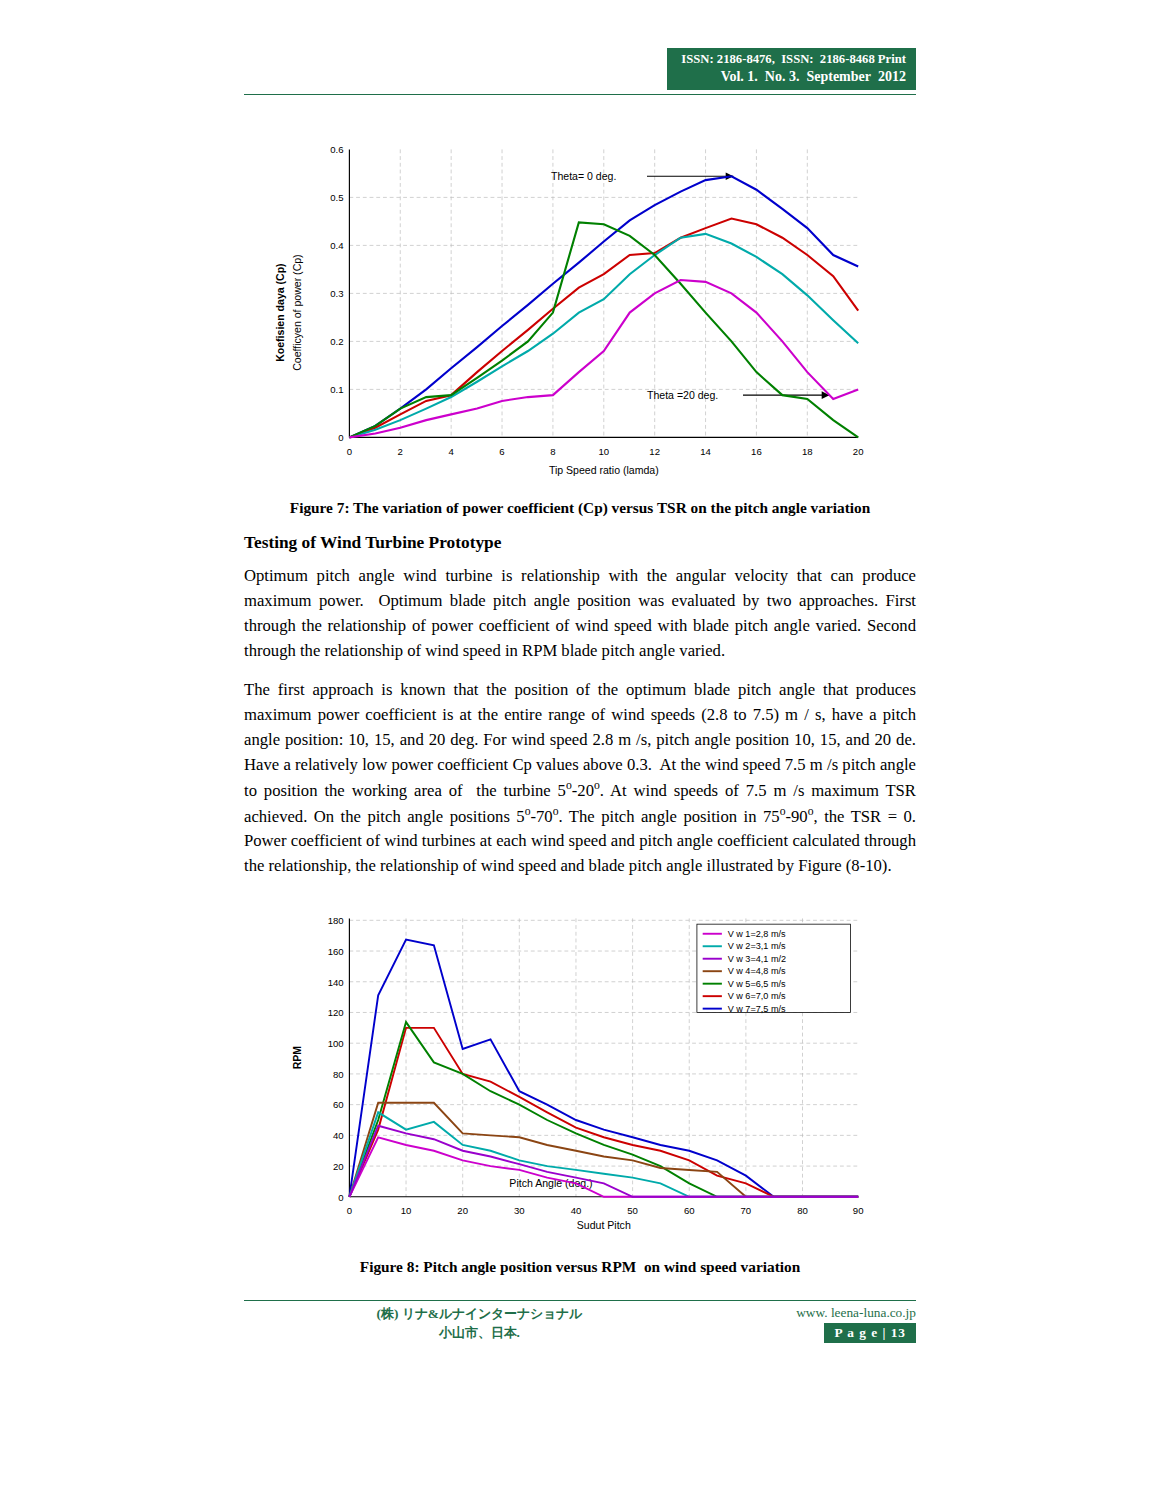ISSN: 2186-8476, ISSN: 2186-8468 Print
Vol. 1. No. 3. September 2012
0 0.1 0.2 0.3 0.4 0.5 0.6 0 2 4 6 8 10 12 14 16 18 20 Tip Speed ratio (lamda) Coefficyen of power (Cp) Koefisien daya (Cp) Theta= 0 deg. Theta =20 deg.
Figure 7: The variation of power coefficient (Cp) versus TSR on the pitch angle variation
Testing of Wind Turbine Prototype
Optimum pitch angle wind turbine is relationship with the angular velocity that can produce maximum power. Optimum blade pitch angle position was evaluated by two approaches. First through the relationship of power coefficient of wind speed with blade pitch angle varied. Second through the relationship of wind speed in RPM blade pitch angle varied.
The first approach is known that the position of the optimum blade pitch angle that produces maximum power coefficient is at the entire range of wind speeds (2.8 to 7.5) m / s, have a pitch angle position: 10, 15, and 20 deg. For wind speed 2.8 m /s, pitch angle position 10, 15, and 20 de. Have a relatively low power coefficient Cp values above 0.3. At the wind speed 7.5 m /s pitch angle to position the working area of the turbine 5o-20o. At wind speeds of 7.5 m /s maximum TSR achieved. On the pitch angle positions 5o-70o. The pitch angle position in 75o-90o, the TSR = 0. Power coefficient of wind turbines at each wind speed and pitch angle coefficient calculated through the relationship, the relationship of wind speed and blade pitch angle illustrated by Figure (8-10).
0 20 40 60 80 100 120 140 160 180 0 10 20 30 40 50 60 70 80 90 Sudut Pitch Pitch Angle (deg.) RPM V w 1=2,8 m/s V w 2=3,1 m/s V w 3=4,1 m/2 V w 4=4,8 m/s V w 5=6,5 m/s V w 6=7,0 m/s V w 7=7,5 m/s
Figure 8: Pitch angle position versus RPM on wind speed variation
(株) リナ&ルナインターナショナル
小山市、日本.
www. leena-luna.co.jp
P a g e | 13